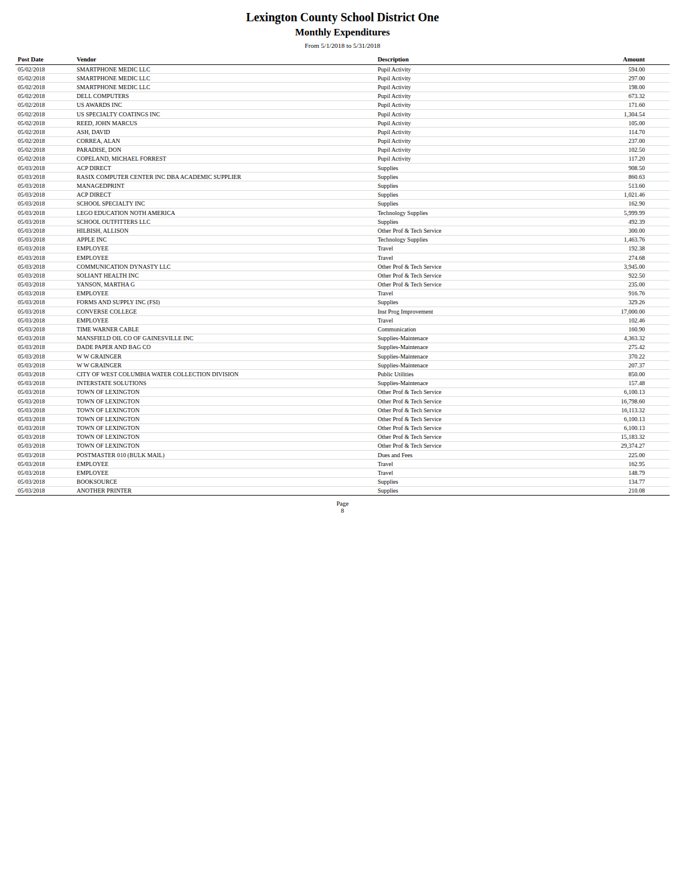Lexington County School District One
Monthly Expenditures
From 5/1/2018 to 5/31/2018
| Post Date | Vendor | Description | Amount |
| --- | --- | --- | --- |
| 05/02/2018 | SMARTPHONE MEDIC LLC | Pupil Activity | 594.00 |
| 05/02/2018 | SMARTPHONE MEDIC LLC | Pupil Activity | 297.00 |
| 05/02/2018 | SMARTPHONE MEDIC LLC | Pupil Activity | 198.00 |
| 05/02/2018 | DELL COMPUTERS | Pupil Activity | 673.32 |
| 05/02/2018 | US AWARDS INC | Pupil Activity | 171.60 |
| 05/02/2018 | US SPECIALTY COATINGS INC | Pupil Activity | 1,304.54 |
| 05/02/2018 | REED, JOHN MARCUS | Pupil Activity | 105.00 |
| 05/02/2018 | ASH, DAVID | Pupil Activity | 114.70 |
| 05/02/2018 | CORREA, ALAN | Pupil Activity | 237.00 |
| 05/02/2018 | PARADISE, DON | Pupil Activity | 102.50 |
| 05/02/2018 | COPELAND, MICHAEL FORREST | Pupil Activity | 117.20 |
| 05/03/2018 | ACP DIRECT | Supplies | 908.50 |
| 05/03/2018 | RASIX COMPUTER CENTER INC DBA ACADEMIC SUPPLIER | Supplies | 860.63 |
| 05/03/2018 | MANAGEDPRINT | Supplies | 513.60 |
| 05/03/2018 | ACP DIRECT | Supplies | 1,021.46 |
| 05/03/2018 | SCHOOL SPECIALTY INC | Supplies | 162.90 |
| 05/03/2018 | LEGO EDUCATION NOTH AMERICA | Technology Supplies | 5,999.99 |
| 05/03/2018 | SCHOOL OUTFITTERS LLC | Supplies | 492.39 |
| 05/03/2018 | HILBISH, ALLISON | Other Prof & Tech Service | 300.00 |
| 05/03/2018 | APPLE INC | Technology Supplies | 1,463.76 |
| 05/03/2018 | EMPLOYEE | Travel | 192.38 |
| 05/03/2018 | EMPLOYEE | Travel | 274.68 |
| 05/03/2018 | COMMUNICATION DYNASTY LLC | Other Prof & Tech Service | 3,945.00 |
| 05/03/2018 | SOLIANT HEALTH INC | Other Prof & Tech Service | 922.50 |
| 05/03/2018 | YANSON, MARTHA G | Other Prof & Tech Service | 235.00 |
| 05/03/2018 | EMPLOYEE | Travel | 916.76 |
| 05/03/2018 | FORMS AND SUPPLY INC (FSI) | Supplies | 329.26 |
| 05/03/2018 | CONVERSE COLLEGE | Inst Prog Improvement | 17,000.00 |
| 05/03/2018 | EMPLOYEE | Travel | 102.46 |
| 05/03/2018 | TIME WARNER CABLE | Communication | 160.90 |
| 05/03/2018 | MANSFIELD OIL CO OF GAINESVILLE INC | Supplies-Maintenace | 4,363.32 |
| 05/03/2018 | DADE PAPER AND BAG CO | Supplies-Maintenace | 275.42 |
| 05/03/2018 | W W GRAINGER | Supplies-Maintenace | 370.22 |
| 05/03/2018 | W W GRAINGER | Supplies-Maintenace | 207.37 |
| 05/03/2018 | CITY OF WEST COLUMBIA WATER COLLECTION DIVISION | Public Utilities | 850.00 |
| 05/03/2018 | INTERSTATE SOLUTIONS | Supplies-Maintenace | 157.48 |
| 05/03/2018 | TOWN OF LEXINGTON | Other Prof & Tech Service | 6,100.13 |
| 05/03/2018 | TOWN OF LEXINGTON | Other Prof & Tech Service | 16,798.60 |
| 05/03/2018 | TOWN OF LEXINGTON | Other Prof & Tech Service | 16,113.32 |
| 05/03/2018 | TOWN OF LEXINGTON | Other Prof & Tech Service | 6,100.13 |
| 05/03/2018 | TOWN OF LEXINGTON | Other Prof & Tech Service | 6,100.13 |
| 05/03/2018 | TOWN OF LEXINGTON | Other Prof & Tech Service | 15,183.32 |
| 05/03/2018 | TOWN OF LEXINGTON | Other Prof & Tech Service | 29,374.27 |
| 05/03/2018 | POSTMASTER 010 (BULK MAIL) | Dues and Fees | 225.00 |
| 05/03/2018 | EMPLOYEE | Travel | 162.95 |
| 05/03/2018 | EMPLOYEE | Travel | 148.79 |
| 05/03/2018 | BOOKSOURCE | Supplies | 134.77 |
| 05/03/2018 | ANOTHER PRINTER | Supplies | 210.08 |
Page
8